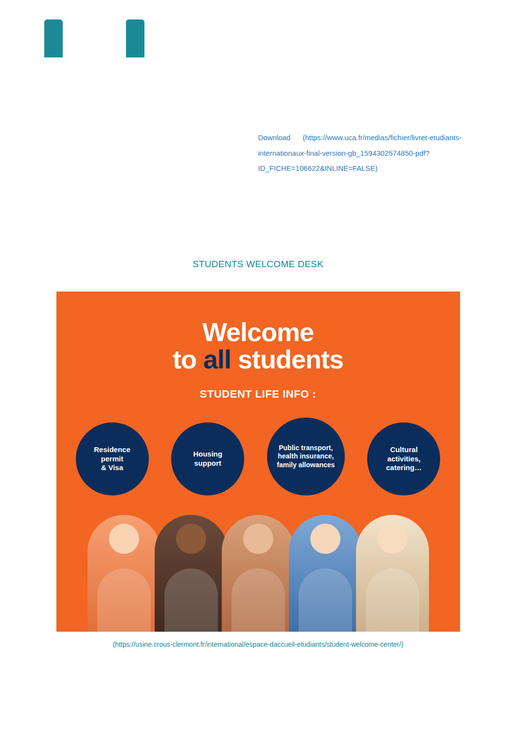/ 1
Download (https://www.uca.fr/medias/fichier/livret-etudiants-internationaux-final-version-gb_1594302574850-pdf?ID_FICHE=106622&INLINE=FALSE)
STUDENTS WELCOME DESK
Welcome to all students
STUDENT LIFE INFO :
Residence
permit
& Visa
Housing
support
Public transport,
health insurance,
family allowances
Cultural
activities,
catering…
(https://usine.crous-clermont.fr/international/espace-daccueil-etudiants/student-welcome-center/)